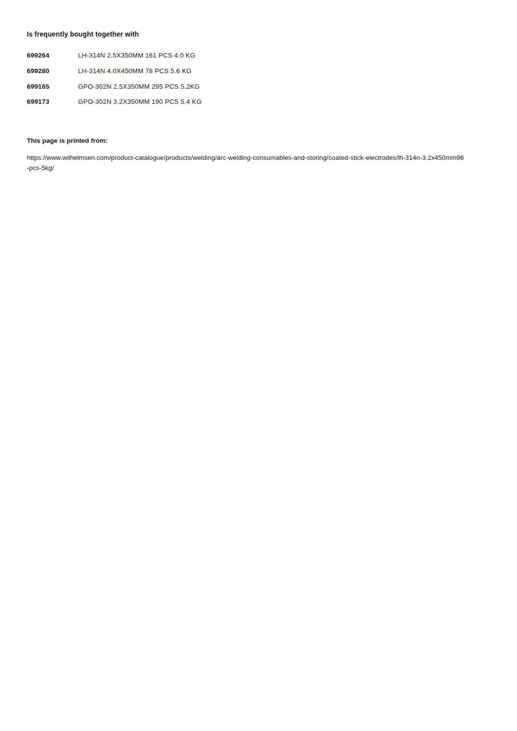Is frequently bought together with
| 699264 | LH-314N 2.5X350MM 161 PCS 4.0 KG |
| 699280 | LH-314N 4.0X450MM 78 PCS 5.6 KG |
| 699165 | GPO-302N 2.5X350MM 295 PCS 5,2KG |
| 699173 | GPO-302N 3.2X350MM 190 PCS 5.4 KG |
This page is printed from:
https://www.wilhelmsen.com/product-catalogue/products/welding/arc-welding-consumables-and-storing/coated-stick-electrodes/lh-314n-3.2x450mm96-pcs-5kg/